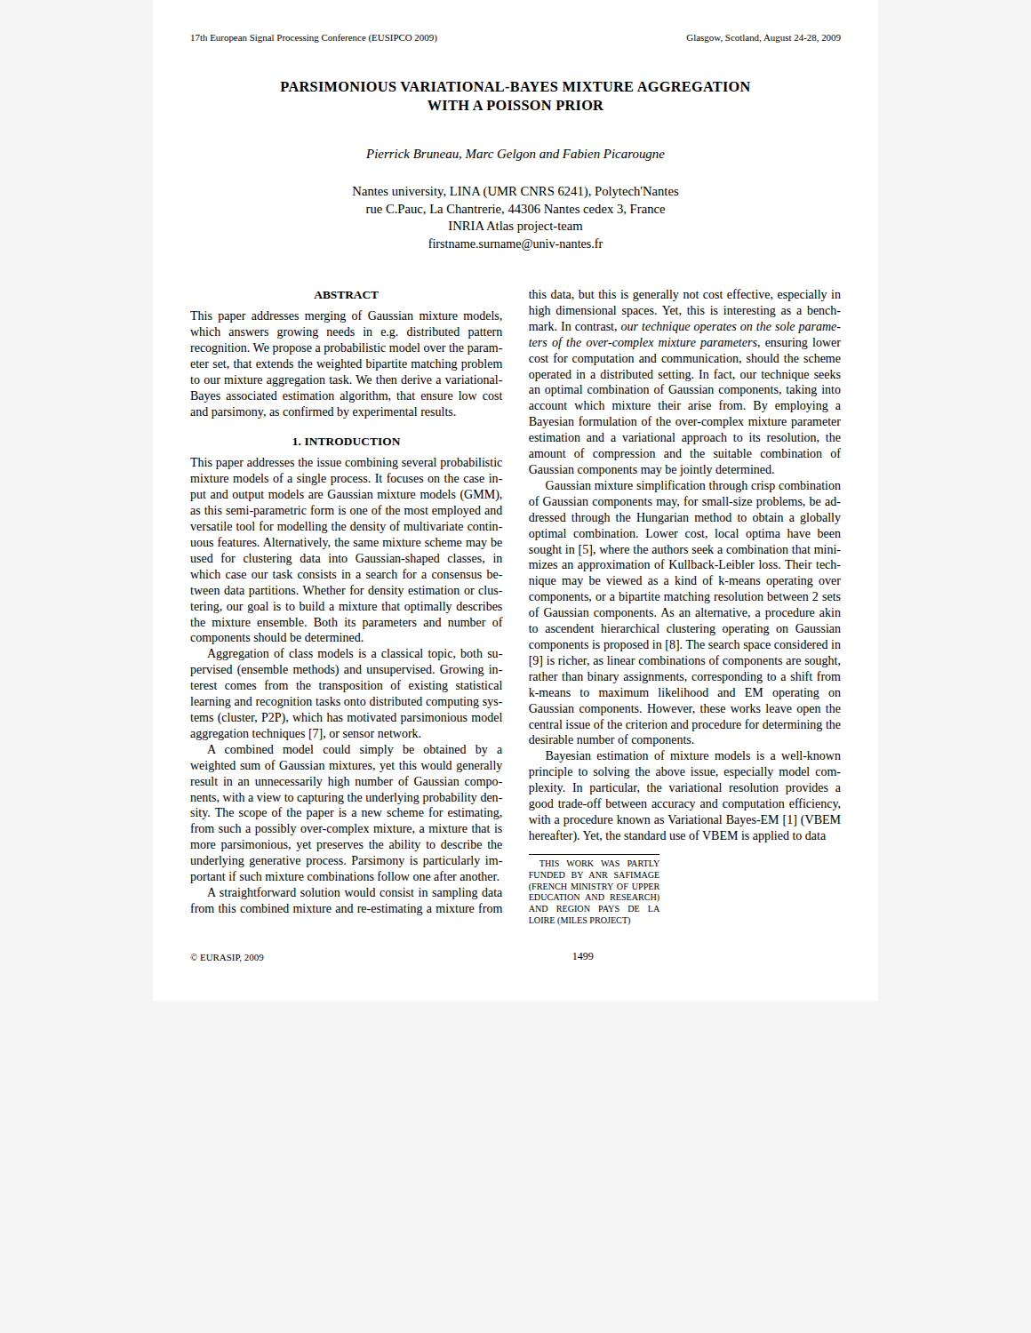17th European Signal Processing Conference (EUSIPCO 2009) Glasgow, Scotland, August 24-28, 2009
PARSIMONIOUS VARIATIONAL-BAYES MIXTURE AGGREGATION
WITH A POISSON PRIOR
Pierrick Bruneau, Marc Gelgon and Fabien Picarougne
Nantes university, LINA (UMR CNRS 6241), Polytech'Nantes
rue C.Pauc, La Chantrerie, 44306 Nantes cedex 3, France
INRIA Atlas project-team
firstname.surname@univ-nantes.fr
Abstract
This paper addresses merging of Gaussian mixture models, which answers growing needs in e.g. distributed pattern recognition. We propose a probabilistic model over the parameter set, that extends the weighted bipartite matching problem to our mixture aggregation task. We then derive a variational-Bayes associated estimation algorithm, that ensure low cost and parsimony, as confirmed by experimental results.
1. Introduction
This paper addresses the issue combining several probabilistic mixture models of a single process. It focuses on the case input and output models are Gaussian mixture models (GMM), as this semi-parametric form is one of the most employed and versatile tool for modelling the density of multivariate continuous features. Alternatively, the same mixture scheme may be used for clustering data into Gaussian-shaped classes, in which case our task consists in a search for a consensus between data partitions. Whether for density estimation or clustering, our goal is to build a mixture that optimally describes the mixture ensemble. Both its parameters and number of components should be determined.
Aggregation of class models is a classical topic, both supervised (ensemble methods) and unsupervised. Growing interest comes from the transposition of existing statistical learning and recognition tasks onto distributed computing systems (cluster, P2P), which has motivated parsimonious model aggregation techniques [7], or sensor network.
A combined model could simply be obtained by a weighted sum of Gaussian mixtures, yet this would generally result in an unnecessarily high number of Gaussian components, with a view to capturing the underlying probability density. The scope of the paper is a new scheme for estimating, from such a possibly over-complex mixture, a mixture that is more parsimonious, yet preserves the ability to describe the underlying generative process. Parsimony is particularly important if such mixture combinations follow one after another.
A straightforward solution would consist in sampling data from this combined mixture and re-estimating a mixture from this data, but this is generally not cost effective, especially in high dimensional spaces. Yet, this is interesting as a benchmark. In contrast, our technique operates on the sole parameters of the over-complex mixture parameters, ensuring lower cost for computation and communication, should the scheme operated in a distributed setting. In fact, our technique seeks an optimal combination of Gaussian components, taking into account which mixture their arise from. By employing a Bayesian formulation of the over-complex mixture parameter estimation and a variational approach to its resolution, the amount of compression and the suitable combination of Gaussian components may be jointly determined.
Gaussian mixture simplification through crisp combination of Gaussian components may, for small-size problems, be addressed through the Hungarian method to obtain a globally optimal combination. Lower cost, local optima have been sought in [5], where the authors seek a combination that minimizes an approximation of Kullback-Leibler loss. Their technique may be viewed as a kind of k-means operating over components, or a bipartite matching resolution between 2 sets of Gaussian components. As an alternative, a procedure akin to ascendent hierarchical clustering operating on Gaussian components is proposed in [8]. The search space considered in [9] is richer, as linear combinations of components are sought, rather than binary assignments, corresponding to a shift from k-means to maximum likelihood and EM operating on Gaussian components. However, these works leave open the central issue of the criterion and procedure for determining the desirable number of components.
Bayesian estimation of mixture models is a well-known principle to solving the above issue, especially model complexity. In particular, the variational resolution provides a good trade-off between accuracy and computation efficiency, with a procedure known as Variational Bayes-EM [1] (VBEM hereafter). Yet, the standard use of VBEM is applied to data
THIS WORK WAS PARTLY FUNDED BY ANR SAFIMAGE (FRENCH MINISTRY OF UPPER EDUCATION AND RESEARCH) AND REGION PAYS DE LA LOIRE (MILES PROJECT)
© EURASIP, 2009 1499